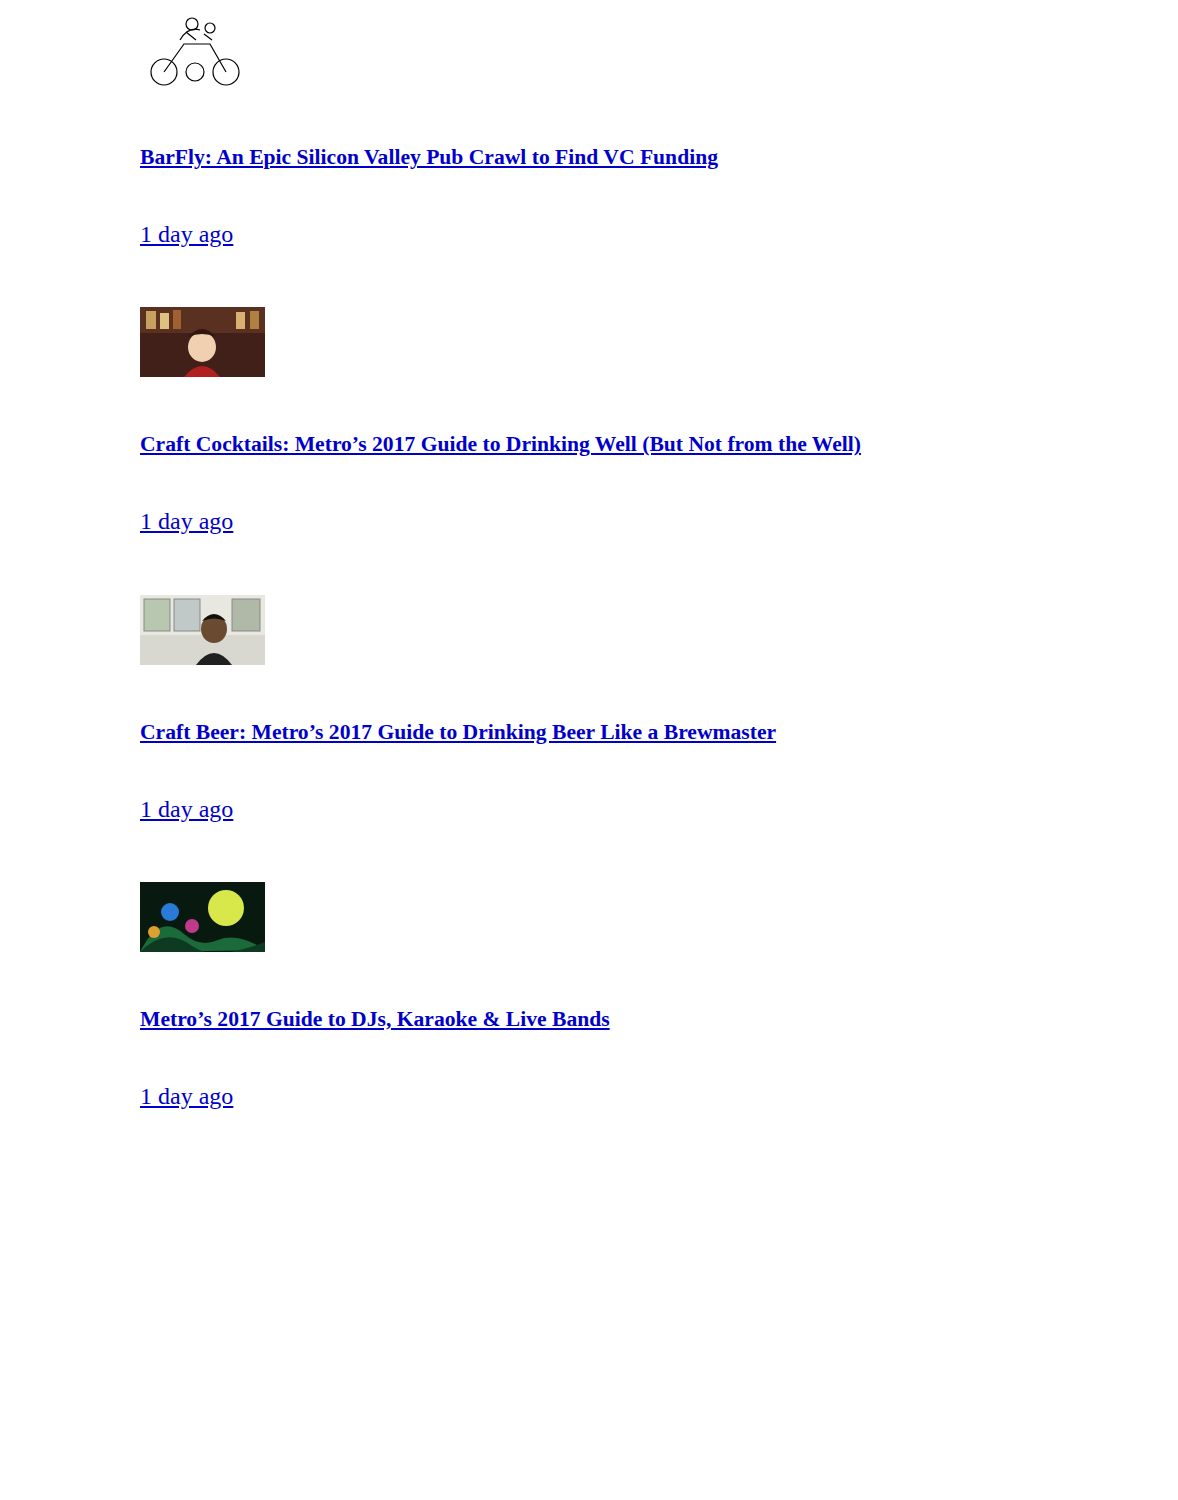BarFly: An Epic Silicon Valley Pub Crawl to Find VC Funding
1 day ago
Craft Cocktails: Metro’s 2017 Guide to Drinking Well (But Not from the Well)
1 day ago
Craft Beer: Metro’s 2017 Guide to Drinking Beer Like a Brewmaster
1 day ago
Metro’s 2017 Guide to DJs, Karaoke & Live Bands
1 day ago